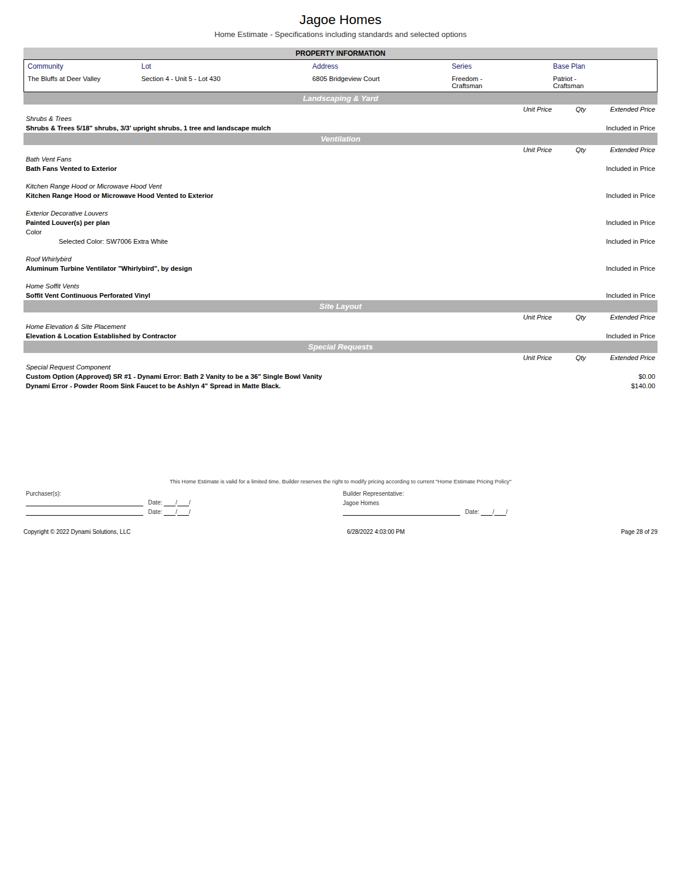Jagoe Homes
Home Estimate - Specifications including standards and selected options
PROPERTY INFORMATION
| Community | Lot | Address | Series | Base Plan |
| The Bluffs at Deer Valley | Section 4 - Unit 5 - Lot 430 | 6805 Bridgeview Court | Freedom - Craftsman | Patriot - Craftsman |
Landscaping & Yard
| | Unit Price | Qty | Extended Price |
| Shrubs & Trees | | | |
| Shrubs & Trees 5/18" shrubs, 3/3' upright shrubs, 1 tree and landscape mulch | | | Included in Price |
Ventilation
| | Unit Price | Qty | Extended Price |
| Bath Vent Fans | | | |
| Bath Fans Vented to Exterior | | | Included in Price |
| Kitchen Range Hood or Microwave Hood Vent | | | |
| Kitchen Range Hood or Microwave Hood Vented to Exterior | | | Included in Price |
| Exterior Decorative Louvers | | | |
| Painted Louver(s) per plan | | | Included in Price |
| Color | | | |
| Selected Color: SW7006 Extra White | | | Included in Price |
| Roof Whirlybird | | | |
| Aluminum Turbine Ventilator "Whirlybird", by design | | | Included in Price |
| Home Soffit Vents | | | |
| Soffit Vent Continuous Perforated Vinyl | | | Included in Price |
Site Layout
| | Unit Price | Qty | Extended Price |
| Home Elevation & Site Placement | | | |
| Elevation & Location Established by Contractor | | | Included in Price |
Special Requests
| | Unit Price | Qty | Extended Price |
| Special Request Component | | | |
| Custom Option (Approved) SR #1 - Dynami Error: Bath 2 Vanity to be a 36" Single Bowl Vanity | | | $0.00 |
| Dynami Error - Powder Room Sink Faucet to be Ashlyn 4" Spread in Matte Black. | | | $140.00 |
This Home Estimate is valid for a limited time. Builder reserves the right to modify pricing according to current "Home Estimate Pricing Policy"
| Purchaser(s): | Builder Representative: |
| Date: / / | Jagoe Homes |
| Date: / / | Date: / / |
Copyright © 2022 Dynami Solutions, LLC
6/28/2022 4:03:00 PM
Page 28 of 29